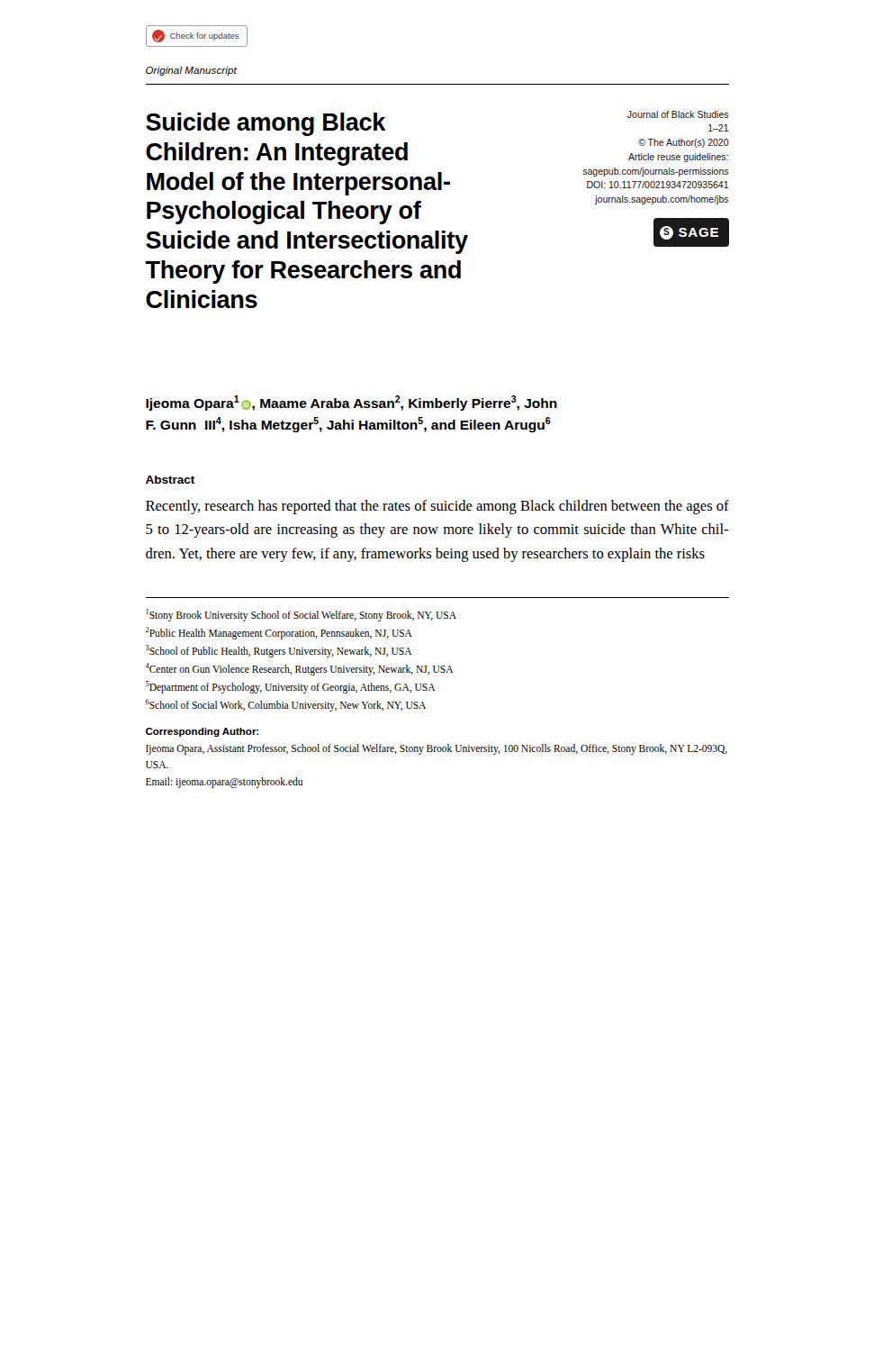Check for updates
Original Manuscript
Suicide among Black Children: An Integrated Model of the Interpersonal-Psychological Theory of Suicide and Intersectionality Theory for Researchers and Clinicians
Journal of Black Studies
1–21
© The Author(s) 2020
Article reuse guidelines:
sagepub.com/journals-permissions
DOI: 10.1177/0021934720935641
journals.sagepub.com/home/jbs
SSAGE
Ijeoma Opara1 , Maame Araba Assan2, Kimberly Pierre3, John F. Gunn III4, Isha Metzger5, Jahi Hamilton5, and Eileen Arugu6
Abstract
Recently, research has reported that the rates of suicide among Black children between the ages of 5 to 12-years-old are increasing as they are now more likely to commit suicide than White children. Yet, there are very few, if any, frameworks being used by researchers to explain the risks
1Stony Brook University School of Social Welfare, Stony Brook, NY, USA
2Public Health Management Corporation, Pennsauken, NJ, USA
3School of Public Health, Rutgers University, Newark, NJ, USA
4Center on Gun Violence Research, Rutgers University, Newark, NJ, USA
5Department of Psychology, University of Georgia, Athens, GA, USA
6School of Social Work, Columbia University, New York, NY, USA
Corresponding Author:
Ijeoma Opara, Assistant Professor, School of Social Welfare, Stony Brook University, 100 Nicolls Road, Office, Stony Brook, NY L2-093Q, USA.
Email: ijeoma.opara@stonybrook.edu